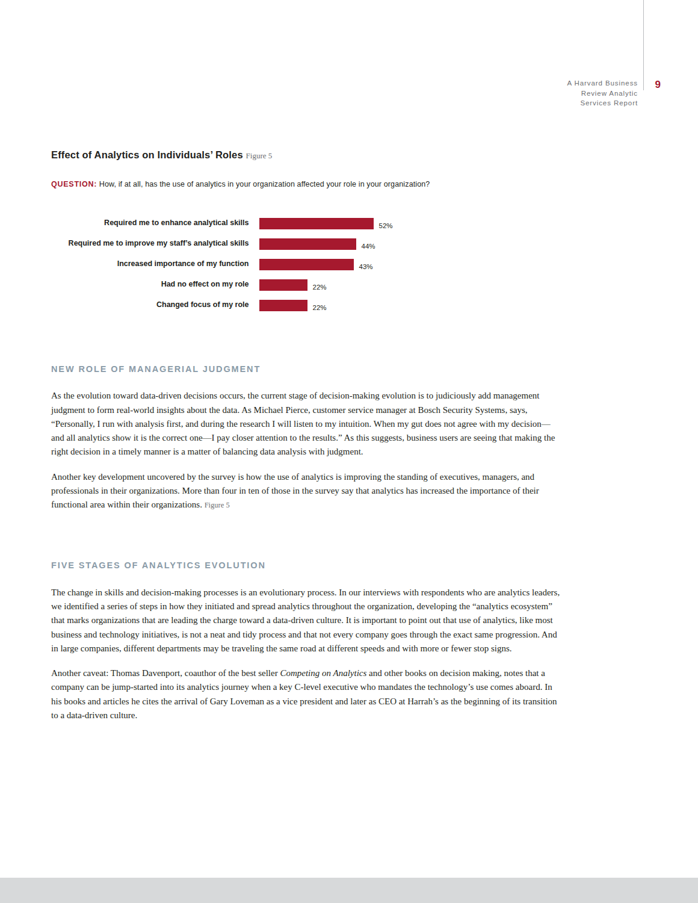A Harvard Business
Review Analytic
Services Report
9
Effect of Analytics on Individuals’ Roles Figure 5
QUESTION: How, if at all, has the use of analytics in your organization affected your role in your organization?
| Required me to enhance analytical skills | 52% |
| Required me to improve my staff’s analytical skills | 44% |
| Increased importance of my function | 43% |
| Had no effect on my role | 22% |
| Changed focus of my role | 22% |
New Role of Managerial Judgment
As the evolution toward data-driven decisions occurs, the current stage of decision-making evolution is to judiciously add management judgment to form real-world insights about the data. As Michael Pierce, customer service manager at Bosch Security Systems, says, “Personally, I run with analysis first, and during the research I will listen to my intuition. When my gut does not agree with my decision—and all analytics show it is the correct one—I pay closer attention to the results.” As this suggests, business users are seeing that making the right decision in a timely manner is a matter of balancing data analysis with judgment.
Another key development uncovered by the survey is how the use of analytics is improving the standing of executives, managers, and professionals in their organizations. More than four in ten of those in the survey say that analytics has increased the importance of their functional area within their organizations. Figure 5
Five Stages of Analytics Evolution
The change in skills and decision-making processes is an evolutionary process. In our interviews with respondents who are analytics leaders, we identified a series of steps in how they initiated and spread analytics throughout the organization, developing the “analytics ecosystem” that marks organizations that are leading the charge toward a data-driven culture. It is important to point out that use of analytics, like most business and technology initiatives, is not a neat and tidy process and that not every company goes through the exact same progression. And in large companies, different departments may be traveling the same road at different speeds and with more or fewer stop signs.
Another caveat: Thomas Davenport, coauthor of the best seller Competing on Analytics and other books on decision making, notes that a company can be jump-started into its analytics journey when a key C-level executive who mandates the technology’s use comes aboard. In his books and articles he cites the arrival of Gary Loveman as a vice president and later as CEO at Harrah’s as the beginning of its transition to a data-driven culture.